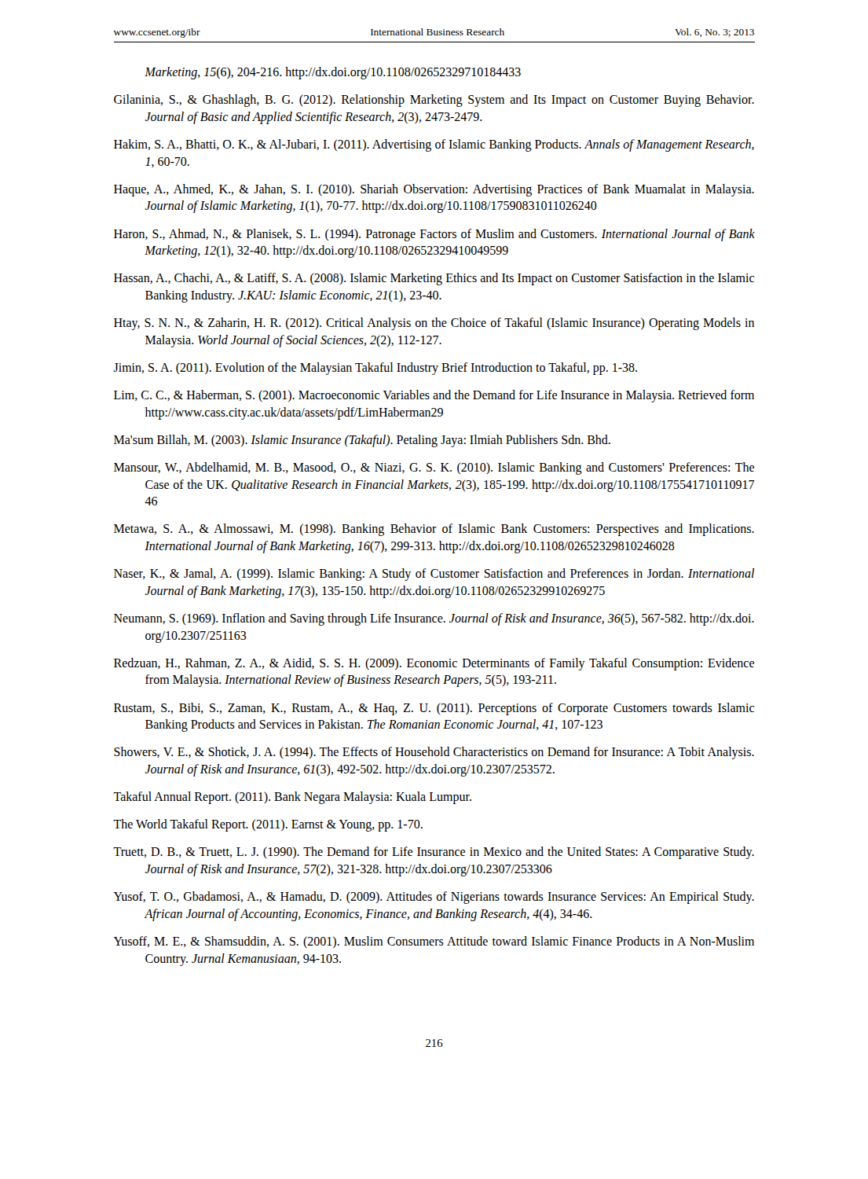www.ccsenet.org/ibr International Business Research Vol. 6, No. 3; 2013
Marketing, 15(6), 204-216. http://dx.doi.org/10.1108/02652329710184433
Gilaninia, S., & Ghashlagh, B. G. (2012). Relationship Marketing System and Its Impact on Customer Buying Behavior. Journal of Basic and Applied Scientific Research, 2(3), 2473-2479.
Hakim, S. A., Bhatti, O. K., & Al-Jubari, I. (2011). Advertising of Islamic Banking Products. Annals of Management Research, 1, 60-70.
Haque, A., Ahmed, K., & Jahan, S. I. (2010). Shariah Observation: Advertising Practices of Bank Muamalat in Malaysia. Journal of Islamic Marketing, 1(1), 70-77. http://dx.doi.org/10.1108/17590831011026240
Haron, S., Ahmad, N., & Planisek, S. L. (1994). Patronage Factors of Muslim and Customers. International Journal of Bank Marketing, 12(1), 32-40. http://dx.doi.org/10.1108/02652329410049599
Hassan, A., Chachi, A., & Latiff, S. A. (2008). Islamic Marketing Ethics and Its Impact on Customer Satisfaction in the Islamic Banking Industry. J.KAU: Islamic Economic, 21(1), 23-40.
Htay, S. N. N., & Zaharin, H. R. (2012). Critical Analysis on the Choice of Takaful (Islamic Insurance) Operating Models in Malaysia. World Journal of Social Sciences, 2(2), 112-127.
Jimin, S. A. (2011). Evolution of the Malaysian Takaful Industry Brief Introduction to Takaful, pp. 1-38.
Lim, C. C., & Haberman, S. (2001). Macroeconomic Variables and the Demand for Life Insurance in Malaysia. Retrieved form http://www.cass.city.ac.uk/data/assets/pdf/LimHaberman29
Ma'sum Billah, M. (2003). Islamic Insurance (Takaful). Petaling Jaya: Ilmiah Publishers Sdn. Bhd.
Mansour, W., Abdelhamid, M. B., Masood, O., & Niazi, G. S. K. (2010). Islamic Banking and Customers' Preferences: The Case of the UK. Qualitative Research in Financial Markets, 2(3), 185-199. http://dx.doi.org/10.1108/17554171011091746
Metawa, S. A., & Almossawi, M. (1998). Banking Behavior of Islamic Bank Customers: Perspectives and Implications. International Journal of Bank Marketing, 16(7), 299-313. http://dx.doi.org/10.1108/02652329810246028
Naser, K., & Jamal, A. (1999). Islamic Banking: A Study of Customer Satisfaction and Preferences in Jordan. International Journal of Bank Marketing, 17(3), 135-150. http://dx.doi.org/10.1108/02652329910269275
Neumann, S. (1969). Inflation and Saving through Life Insurance. Journal of Risk and Insurance, 36(5), 567-582. http://dx.doi.org/10.2307/251163
Redzuan, H., Rahman, Z. A., & Aidid, S. S. H. (2009). Economic Determinants of Family Takaful Consumption: Evidence from Malaysia. International Review of Business Research Papers, 5(5), 193-211.
Rustam, S., Bibi, S., Zaman, K., Rustam, A., & Haq, Z. U. (2011). Perceptions of Corporate Customers towards Islamic Banking Products and Services in Pakistan. The Romanian Economic Journal, 41, 107-123
Showers, V. E., & Shotick, J. A. (1994). The Effects of Household Characteristics on Demand for Insurance: A Tobit Analysis. Journal of Risk and Insurance, 61(3), 492-502. http://dx.doi.org/10.2307/253572.
Takaful Annual Report. (2011). Bank Negara Malaysia: Kuala Lumpur.
The World Takaful Report. (2011). Earnst & Young, pp. 1-70.
Truett, D. B., & Truett, L. J. (1990). The Demand for Life Insurance in Mexico and the United States: A Comparative Study. Journal of Risk and Insurance, 57(2), 321-328. http://dx.doi.org/10.2307/253306
Yusof, T. O., Gbadamosi, A., & Hamadu, D. (2009). Attitudes of Nigerians towards Insurance Services: An Empirical Study. African Journal of Accounting, Economics, Finance, and Banking Research, 4(4), 34-46.
Yusoff, M. E., & Shamsuddin, A. S. (2001). Muslim Consumers Attitude toward Islamic Finance Products in A Non-Muslim Country. Jurnal Kemanusiaan, 94-103.
216